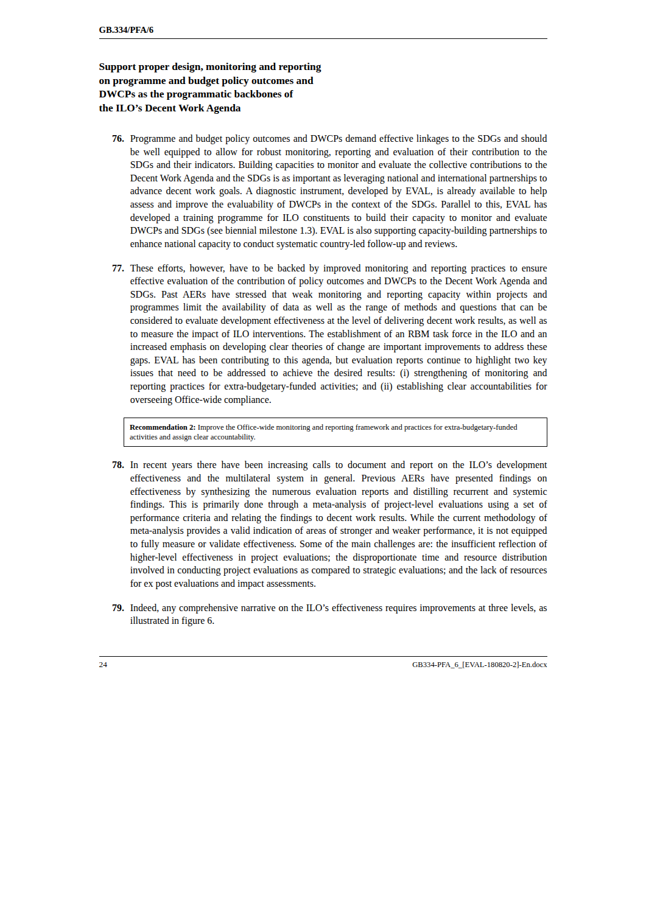GB.334/PFA/6
Support proper design, monitoring and reporting
on programme and budget policy outcomes and
DWCPs as the programmatic backbones of
the ILO’s Decent Work Agenda
76. Programme and budget policy outcomes and DWCPs demand effective linkages to the SDGs and should be well equipped to allow for robust monitoring, reporting and evaluation of their contribution to the SDGs and their indicators. Building capacities to monitor and evaluate the collective contributions to the Decent Work Agenda and the SDGs is as important as leveraging national and international partnerships to advance decent work goals. A diagnostic instrument, developed by EVAL, is already available to help assess and improve the evaluability of DWCPs in the context of the SDGs. Parallel to this, EVAL has developed a training programme for ILO constituents to build their capacity to monitor and evaluate DWCPs and SDGs (see biennial milestone 1.3). EVAL is also supporting capacity-building partnerships to enhance national capacity to conduct systematic country-led follow-up and reviews.
77. These efforts, however, have to be backed by improved monitoring and reporting practices to ensure effective evaluation of the contribution of policy outcomes and DWCPs to the Decent Work Agenda and SDGs. Past AERs have stressed that weak monitoring and reporting capacity within projects and programmes limit the availability of data as well as the range of methods and questions that can be considered to evaluate development effectiveness at the level of delivering decent work results, as well as to measure the impact of ILO interventions. The establishment of an RBM task force in the ILO and an increased emphasis on developing clear theories of change are important improvements to address these gaps. EVAL has been contributing to this agenda, but evaluation reports continue to highlight two key issues that need to be addressed to achieve the desired results: (i) strengthening of monitoring and reporting practices for extra-budgetary-funded activities; and (ii) establishing clear accountabilities for overseeing Office-wide compliance.
Recommendation 2: Improve the Office-wide monitoring and reporting framework and practices for extra-budgetary-funded activities and assign clear accountability.
78. In recent years there have been increasing calls to document and report on the ILO’s development effectiveness and the multilateral system in general. Previous AERs have presented findings on effectiveness by synthesizing the numerous evaluation reports and distilling recurrent and systemic findings. This is primarily done through a meta-analysis of project-level evaluations using a set of performance criteria and relating the findings to decent work results. While the current methodology of meta-analysis provides a valid indication of areas of stronger and weaker performance, it is not equipped to fully measure or validate effectiveness. Some of the main challenges are: the insufficient reflection of higher-level effectiveness in project evaluations; the disproportionate time and resource distribution involved in conducting project evaluations as compared to strategic evaluations; and the lack of resources for ex post evaluations and impact assessments.
79. Indeed, any comprehensive narrative on the ILO’s effectiveness requires improvements at three levels, as illustrated in figure 6.
24
GB334-PFA_6_[EVAL-180820-2]-En.docx